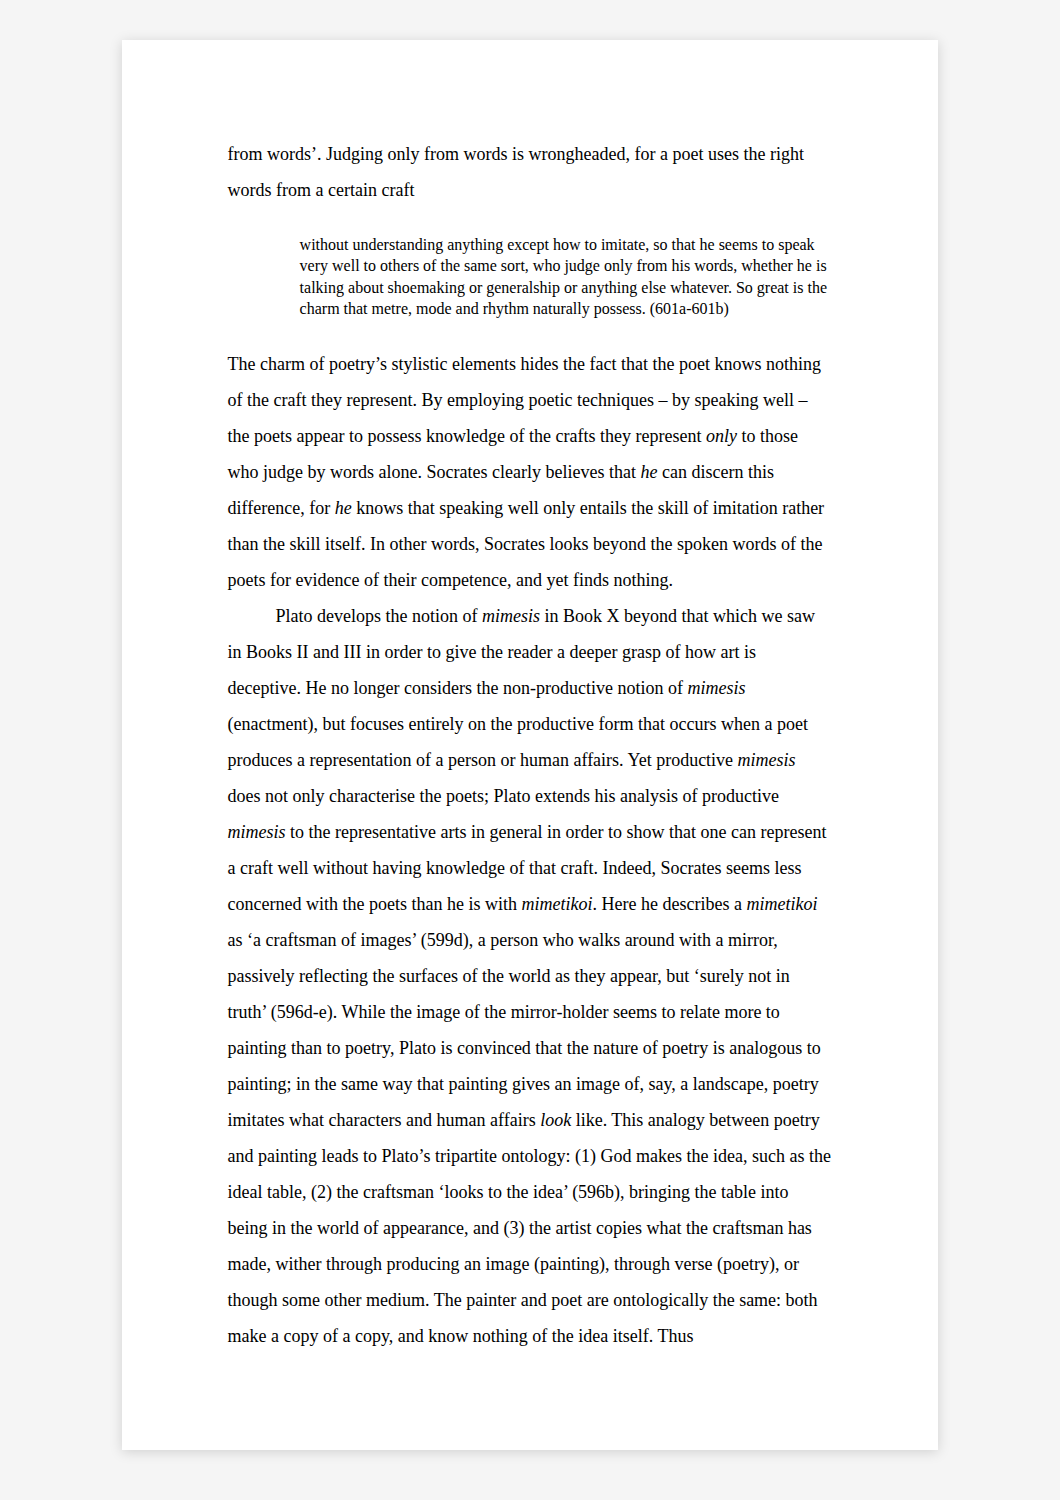from words’. Judging only from words is wrongheaded, for a poet uses the right words from a certain craft
without understanding anything except how to imitate, so that he seems to speak very well to others of the same sort, who judge only from his words, whether he is talking about shoemaking or generalship or anything else whatever. So great is the charm that metre, mode and rhythm naturally possess. (601a-601b)
The charm of poetry’s stylistic elements hides the fact that the poet knows nothing of the craft they represent. By employing poetic techniques – by speaking well – the poets appear to possess knowledge of the crafts they represent only to those who judge by words alone. Socrates clearly believes that he can discern this difference, for he knows that speaking well only entails the skill of imitation rather than the skill itself. In other words, Socrates looks beyond the spoken words of the poets for evidence of their competence, and yet finds nothing.
Plato develops the notion of mimesis in Book X beyond that which we saw in Books II and III in order to give the reader a deeper grasp of how art is deceptive. He no longer considers the non-productive notion of mimesis (enactment), but focuses entirely on the productive form that occurs when a poet produces a representation of a person or human affairs. Yet productive mimesis does not only characterise the poets; Plato extends his analysis of productive mimesis to the representative arts in general in order to show that one can represent a craft well without having knowledge of that craft. Indeed, Socrates seems less concerned with the poets than he is with mimetikoi. Here he describes a mimetikoi as ‘a craftsman of images’ (599d), a person who walks around with a mirror, passively reflecting the surfaces of the world as they appear, but ‘surely not in truth’ (596d-e). While the image of the mirror-holder seems to relate more to painting than to poetry, Plato is convinced that the nature of poetry is analogous to painting; in the same way that painting gives an image of, say, a landscape, poetry imitates what characters and human affairs look like. This analogy between poetry and painting leads to Plato’s tripartite ontology: (1) God makes the idea, such as the ideal table, (2) the craftsman ‘looks to the idea’ (596b), bringing the table into being in the world of appearance, and (3) the artist copies what the craftsman has made, wither through producing an image (painting), through verse (poetry), or though some other medium. The painter and poet are ontologically the same: both make a copy of a copy, and know nothing of the idea itself. Thus